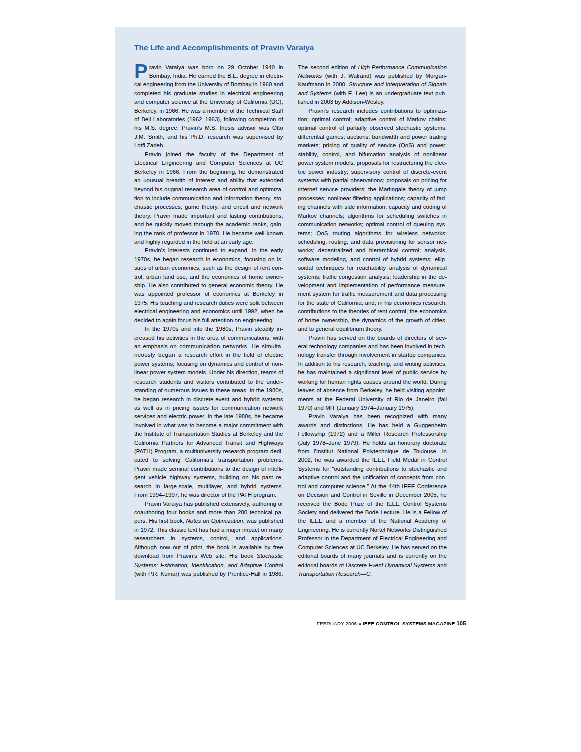The Life and Accomplishments of Pravin Varaiya
Pravin Varaiya was born on 29 October 1940 in Bombay, India. He earned the B.E. degree in electrical engineering from the University of Bombay in 1960 and completed his graduate studies in electrical engineering and computer science at the University of California (UC), Berkeley, in 1966. He was a member of the Technical Staff of Bell Laboratories (1962–1963), following completion of his M.S. degree. Pravin’s M.S. thesis advisor was Otto J.M. Smith, and his Ph.D. research was supervised by Lotfi Zadeh.
Pravin joined the faculty of the Department of Electrical Engineering and Computer Sciences at UC Berkeley in 1966. From the beginning, he demonstrated an unusual breadth of interest and ability that extended beyond his original research area of control and optimization to include communication and information theory, stochastic processes, game theory, and circuit and network theory. Pravin made important and lasting contributions, and he quickly moved through the academic ranks, gaining the rank of professor in 1970. He became well known and highly regarded in the field at an early age.
Pravin’s interests continued to expand. In the early 1970s, he began research in economics, focusing on issues of urban economics, such as the design of rent control, urban land use, and the economics of home ownership. He also contributed to general economic theory. He was appointed professor of economics at Berkeley in 1975. His teaching and research duties were split between electrical engineering and economics until 1992, when he decided to again focus his full attention on engineering.
In the 1970s and into the 1980s, Pravin steadily increased his activities in the area of communications, with an emphasis on communication networks. He simultaneously began a research effort in the field of electric power systems, focusing on dynamics and control of nonlinear power system models. Under his direction, teams of research students and visitors contributed to the understanding of numerous issues in these areas. In the 1980s, he began research in discrete-event and hybrid systems as well as in pricing issues for communication network services and electric power. In the late 1980s, he became involved in what was to become a major commitment with the Institute of Transportation Studies at Berkeley and the California Partners for Advanced Transit and Highways (PATH) Program, a multiuniversity research program dedicated to solving California’s transportation problems. Pravin made seminal contributions to the design of intelligent vehicle highway systems, building on his past research in large-scale, multilayer, and hybrid systems. From 1994–1997, he was director of the PATH program.
Pravin Varaiya has published extensively, authoring or coauthoring four books and more than 280 technical papers. His first book, Notes on Optimization, was published in 1972. This classic text has had a major impact on many researchers in systems, control, and applications. Although now out of print, the book is available by free download from Pravin’s Web site. His book Stochastic Systems: Estimation, Identification, and Adaptive Control (with P.R. Kumar) was published by Prentice-Hall in 1986. The second edition of High-Performance Communication Networks (with J. Walrand) was published by Morgan-Kaufmann in 2000. Structure and Interpretation of Signals and Systems (with E. Lee) is an undergraduate text published in 2003 by Addison-Wesley.
Pravin’s research includes contributions to optimization; optimal control; adaptive control of Markov chains; optimal control of partially observed stochastic systems; differential games; auctions; bandwidth and power trading markets; pricing of quality of service (QoS) and power; stability, control, and bifurcation analysis of nonlinear power system models; proposals for restructuring the electric power industry; supervisory control of discrete-event systems with partial observations; proposals on pricing for internet service providers; the Martingale theory of jump processes; nonlinear filtering applications; capacity of fading channels with side information; capacity and coding of Markov channels; algorithms for scheduling switches in communication networks; optimal control of queuing systems; QoS routing algorithms for wireless networks; scheduling, routing, and data provisioning for sensor networks; decentralized and hierarchical control; analysis, software modeling, and control of hybrid systems; ellipsoidal techniques for reachability analysis of dynamical systems; traffic congestion analysis; leadership in the development and implementation of performance measurement system for traffic measurement and data processing for the state of California; and, in his economics research, contributions to the theories of rent control, the economics of home ownership, the dynamics of the growth of cities, and to general equilibrium theory.
Pravin has served on the boards of directors of several technology companies and has been involved in technology transfer through involvement in startup companies. In addition to his research, teaching, and writing activities, he has maintained a significant level of public service by working for human rights causes around the world. During leaves of absence from Berkeley, he held visiting appointments at the Federal University of Rio de Janeiro (fall 1970) and MIT (January 1974–January 1975).
Pravin Varaiya has been recognized with many awards and distinctions. He has held a Guggenheim Fellowship (1972) and a Miller Research Professorship (July 1978–June 1979). He holds an honorary doctorate from l’Institut National Polytechnique de Toulouse. In 2002, he was awarded the IEEE Field Medal in Control Systems for “outstanding contributions to stochastic and adaptive control and the unification of concepts from control and computer science.” At the 44th IEEE Conference on Decision and Control in Seville in December 2005, he received the Bode Prize of the IEEE Control Systems Society and delivered the Bode Lecture. He is a Fellow of the IEEE and a member of the National Academy of Engineering. He is currently Nortel Networks Distinguished Professor in the Department of Electrical Engineering and Computer Sciences at UC Berkeley. He has served on the editorial boards of many journals and is currently on the editorial boards of Discrete Event Dynamical Systems and Transportation Research—C.
FEBRUARY 2006 « IEEE CONTROL SYSTEMS MAGAZINE 105